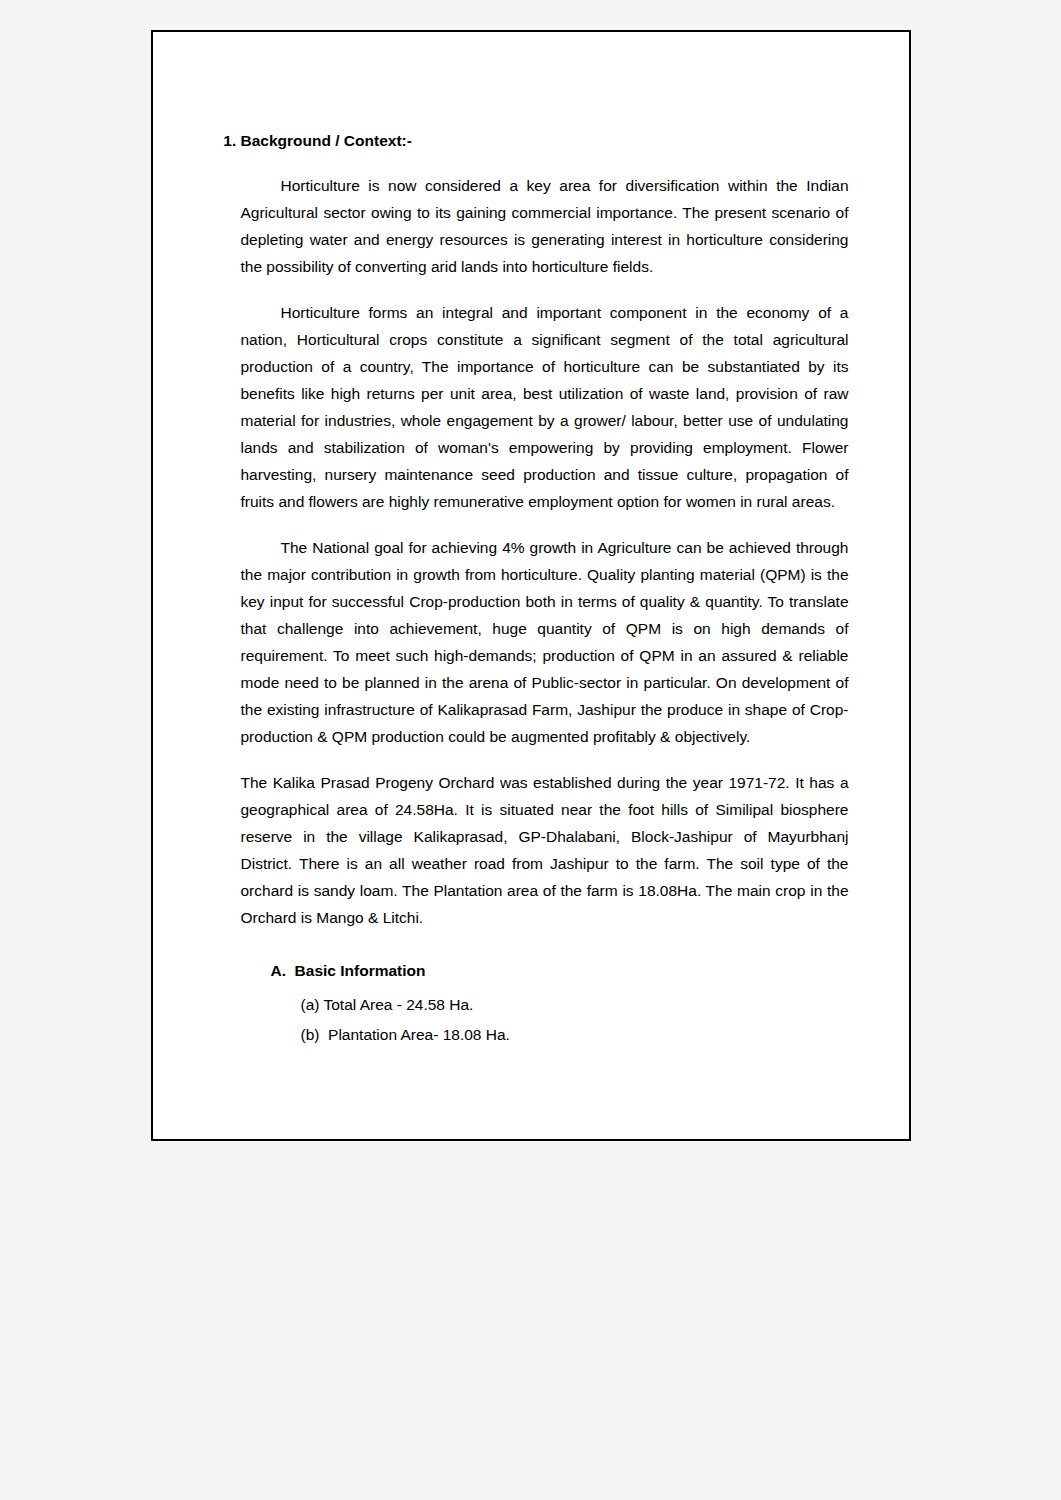Background / Context:-
Horticulture is now considered a key area for diversification within the Indian Agricultural sector owing to its gaining commercial importance. The present scenario of depleting water and energy resources is generating interest in horticulture considering the possibility of converting arid lands into horticulture fields.
Horticulture forms an integral and important component in the economy of a nation, Horticultural crops constitute a significant segment of the total agricultural production of a country, The importance of horticulture can be substantiated by its benefits like high returns per unit area, best utilization of waste land, provision of raw material for industries, whole engagement by a grower/ labour, better use of undulating lands and stabilization of woman's empowering by providing employment. Flower harvesting, nursery maintenance seed production and tissue culture, propagation of fruits and flowers are highly remunerative employment option for women in rural areas.
The National goal for achieving 4% growth in Agriculture can be achieved through the major contribution in growth from horticulture. Quality planting material (QPM) is the key input for successful Crop-production both in terms of quality & quantity. To translate that challenge into achievement, huge quantity of QPM is on high demands of requirement. To meet such high-demands; production of QPM in an assured & reliable mode need to be planned in the arena of Public-sector in particular. On development of the existing infrastructure of Kalikaprasad Farm, Jashipur the produce in shape of Crop-production & QPM production could be augmented profitably & objectively.
The Kalika Prasad Progeny Orchard was established during the year 1971-72. It has a geographical area of 24.58Ha. It is situated near the foot hills of Similipal biosphere reserve in the village Kalikaprasad, GP-Dhalabani, Block-Jashipur of Mayurbhanj District. There is an all weather road from Jashipur to the farm. The soil type of the orchard is sandy loam. The Plantation area of the farm is 18.08Ha. The main crop in the Orchard is Mango & Litchi.
A. Basic Information
(a) Total Area - 24.58 Ha.
(b) Plantation Area- 18.08 Ha.